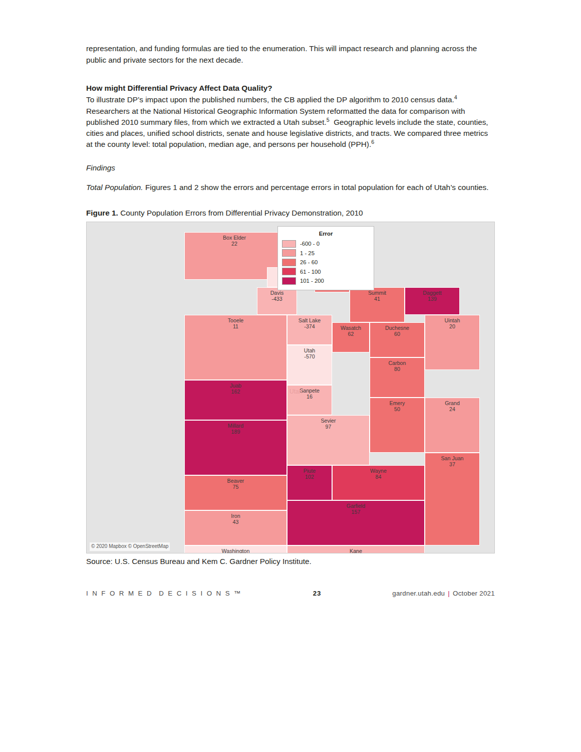representation, and funding formulas are tied to the enumeration. This will impact research and planning across the public and private sectors for the next decade.
How might Differential Privacy Affect Data Quality?
To illustrate DP’s impact upon the published numbers, the CB applied the DP algorithm to 2010 census data.4 Researchers at the National Historical Geographic Information System reformatted the data for comparison with published 2010 summary files, from which we extracted a Utah subset.5 Geographic levels include the state, counties, cities and places, unified school districts, senate and house legislative districts, and tracts. We compared three metrics at the county level: total population, median age, and persons per household (PPH).6
Findings
Total Population. Figures 1 and 2 show the errors and percentage errors in total population for each of Utah’s counties.
Figure 1. County Population Errors from Differential Privacy Demonstration, 2010
Box Elder 22
Cache 82
Rich 117
Weber-191
Morgan 57
Davis-433
Summit 41
Daggett 139
Salt Lake-374
Tooele 11
Wasatch 62
Duchesne 60
Uintah 20
Utah-570
Juab 162
Carbon 80
Sanpete 16
Millard 189
Emery 50
Grand 24
Sevier 97
Beaver 75
Piute 102
Wayne 84
Iron 43
Garfield 157
San Juan 37
Washington-173
Kane 14
Utah
Error
-600 - 0
1 - 25
26 - 60
61 - 100
101 - 200
© 2020 Mapbox © OpenStreetMap
Source: U.S. Census Bureau and Kem C. Gardner Policy Institute.
I N F O R M E D D E C I S I O N S ™ 23 gardner.utah.edu|October 2021